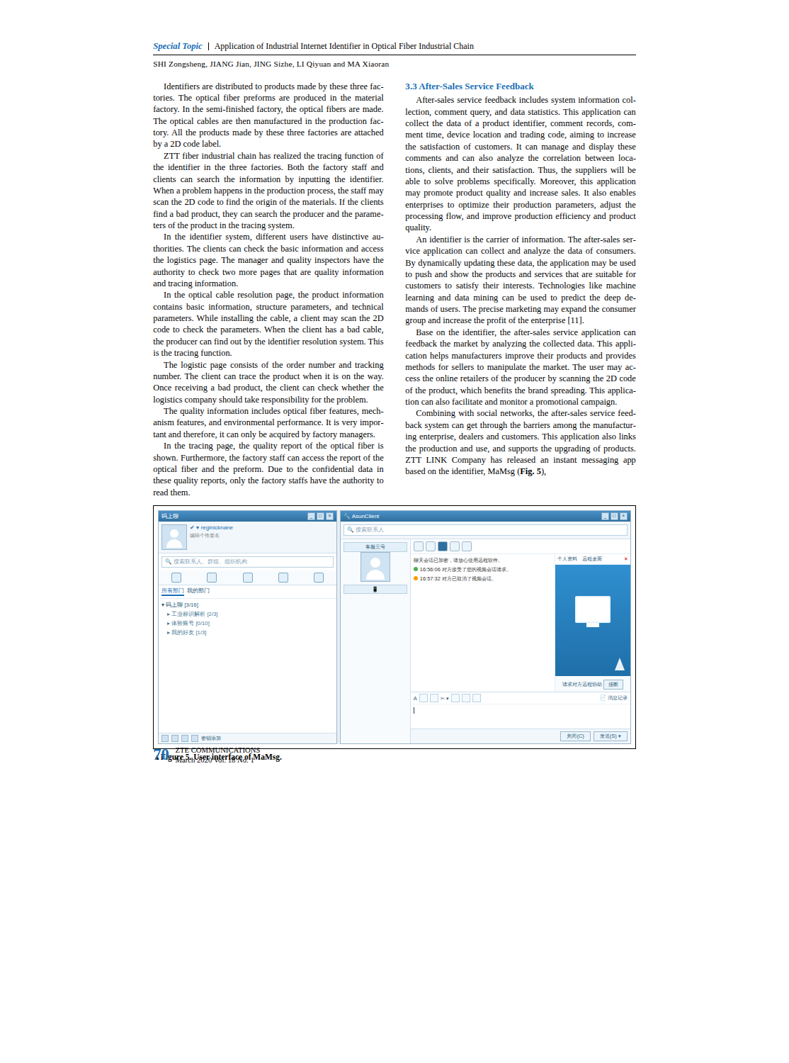Special Topic Application of Industrial Internet Identifier in Optical Fiber Industrial Chain
SHI Zongsheng, JIANG Jian, JING Sizhe, LI Qiyuan and MA Xiaoran
Identifiers are distributed to products made by these three factories. The optical fiber preforms are produced in the material factory. In the semi-finished factory, the optical fibers are made. The optical cables are then manufactured in the production factory. All the products made by these three factories are attached by a 2D code label.
ZTT fiber industrial chain has realized the tracing function of the identifier in the three factories. Both the factory staff and clients can search the information by inputting the identifier. When a problem happens in the production process, the staff may scan the 2D code to find the origin of the materials. If the clients find a bad product, they can search the producer and the parameters of the product in the tracing system.
In the identifier system, different users have distinctive authorities. The clients can check the basic information and access the logistics page. The manager and quality inspectors have the authority to check two more pages that are quality information and tracing information.
In the optical cable resolution page, the product information contains basic information, structure parameters, and technical parameters. While installing the cable, a client may scan the 2D code to check the parameters. When the client has a bad cable, the producer can find out by the identifier resolution system. This is the tracing function.
The logistic page consists of the order number and tracking number. The client can trace the product when it is on the way. Once receiving a bad product, the client can check whether the logistics company should take responsibility for the problem.
The quality information includes optical fiber features, mechanism features, and environmental performance. It is very important and therefore, it can only be acquired by factory managers.
In the tracing page, the quality report of the optical fiber is shown. Furthermore, the factory staff can access the report of the optical fiber and the preform. Due to the confidential data in these quality reports, only the factory staffs have the authority to read them.
3.3 After-Sales Service Feedback
After-sales service feedback includes system information collection, comment query, and data statistics. This application can collect the data of a product identifier, comment records, comment time, device location and trading code, aiming to increase the satisfaction of customers. It can manage and display these comments and can also analyze the correlation between locations, clients, and their satisfaction. Thus, the suppliers will be able to solve problems specifically. Moreover, this application may promote product quality and increase sales. It also enables enterprises to optimize their production parameters, adjust the processing flow, and improve production efficiency and product quality.
An identifier is the carrier of information. The after-sales service application can collect and analyze the data of consumers. By dynamically updating these data, the application may be used to push and show the products and services that are suitable for customers to satisfy their interests. Technologies like machine learning and data mining can be used to predict the deep demands of users. The precise marketing may expand the consumer group and increase the profit of the enterprise [11].
Base on the identifier, the after-sales service application can feedback the market by analyzing the collected data. This application helps manufacturers improve their products and provides methods for sellers to manipulate the market. The user may access the online retailers of the producer by scanning the 2D code of the product, which benefits the brand spreading. This application can also facilitate and monitor a promotional campaign.
Combining with social networks, the after-sales service feedback system can get through the barriers among the manufacturing enterprise, dealers and customers. This application also links the production and use, and supports the upgrading of products. ZTT LINK Company has released an instant messaging app based on the identifier, MaMsg (Fig. 5),
码上聊 _□×
✔ ▾ reginicknane
编辑个性签名
🔍 搜索联系人、群组、组织机构
所有部门
我的部门
▾ 码上聊 [3/16]
▸ 工业标识解析 [2/3]
▸ 体验账号 [0/10]
▸ 我的好友 [1/3]
密钥添加
🔧 AsunClient _□×
🔍 搜索联系人
客服三号
📱
聊天会话已加密，请放心使用远程软件。
16:56:06 对方接受了您的视频会话请求。
16:57:32 对方已取消了视频会话。
个人资料　远程桌面✕
请求对方远程协助
挂断
A ✂ ▾ 📄 消息记录
关闭(C) 发送(S) ▾
▲Figure 5. User interface of MaMsg.
70 ZTE COMMUNICATIONS
March 2020 Vol. 18 No. 1